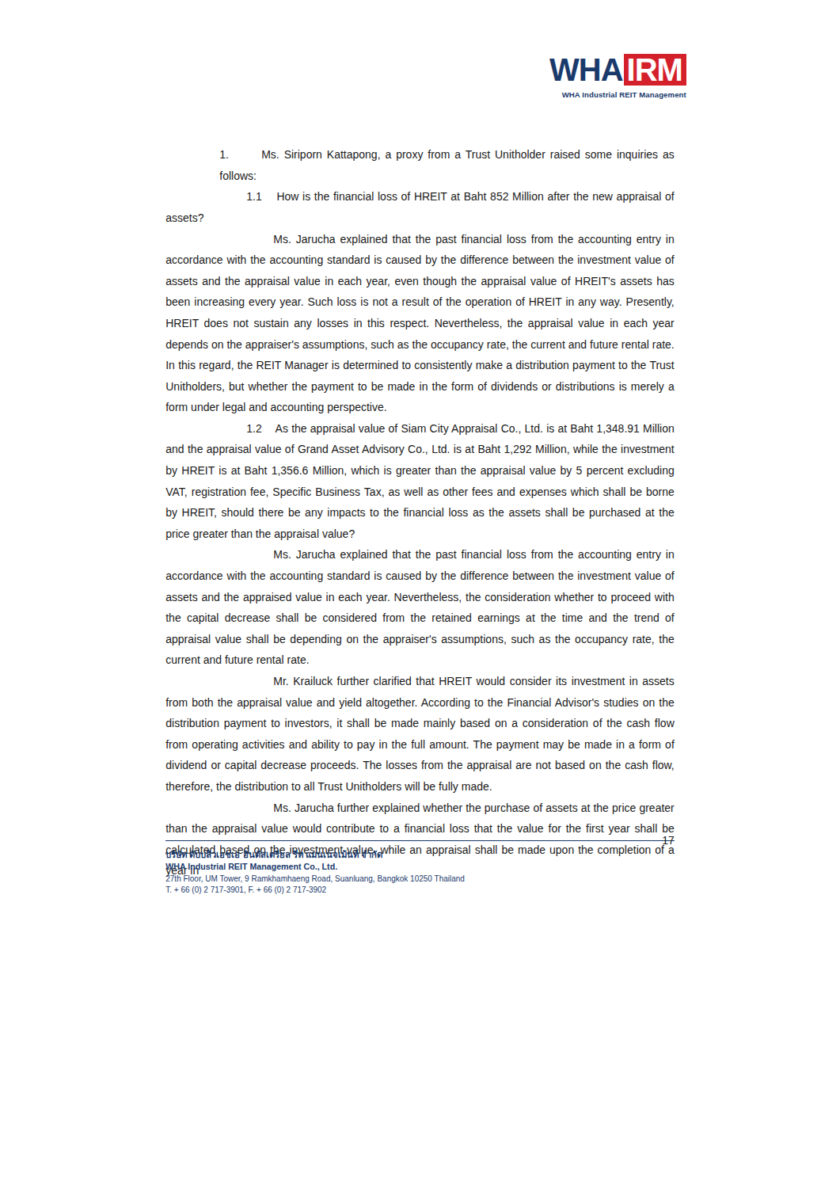WHA IRM
WHA Industrial REIT Management
1. Ms. Siriporn Kattapong, a proxy from a Trust Unitholder raised some inquiries as follows:
1.1 How is the financial loss of HREIT at Baht 852 Million after the new appraisal of assets?
Ms. Jarucha explained that the past financial loss from the accounting entry in accordance with the accounting standard is caused by the difference between the investment value of assets and the appraisal value in each year, even though the appraisal value of HREIT's assets has been increasing every year. Such loss is not a result of the operation of HREIT in any way. Presently, HREIT does not sustain any losses in this respect. Nevertheless, the appraisal value in each year depends on the appraiser's assumptions, such as the occupancy rate, the current and future rental rate. In this regard, the REIT Manager is determined to consistently make a distribution payment to the Trust Unitholders, but whether the payment to be made in the form of dividends or distributions is merely a form under legal and accounting perspective.
1.2 As the appraisal value of Siam City Appraisal Co., Ltd. is at Baht 1,348.91 Million and the appraisal value of Grand Asset Advisory Co., Ltd. is at Baht 1,292 Million, while the investment by HREIT is at Baht 1,356.6 Million, which is greater than the appraisal value by 5 percent excluding VAT, registration fee, Specific Business Tax, as well as other fees and expenses which shall be borne by HREIT, should there be any impacts to the financial loss as the assets shall be purchased at the price greater than the appraisal value?
Ms. Jarucha explained that the past financial loss from the accounting entry in accordance with the accounting standard is caused by the difference between the investment value of assets and the appraised value in each year. Nevertheless, the consideration whether to proceed with the capital decrease shall be considered from the retained earnings at the time and the trend of appraisal value shall be depending on the appraiser's assumptions, such as the occupancy rate, the current and future rental rate.
Mr. Krailuck further clarified that HREIT would consider its investment in assets from both the appraisal value and yield altogether. According to the Financial Advisor's studies on the distribution payment to investors, it shall be made mainly based on a consideration of the cash flow from operating activities and ability to pay in the full amount. The payment may be made in a form of dividend or capital decrease proceeds. The losses from the appraisal are not based on the cash flow, therefore, the distribution to all Trust Unitholders will be fully made.
Ms. Jarucha further explained whether the purchase of assets at the price greater than the appraisal value would contribute to a financial loss that the value for the first year shall be calculated based on the investment value, while an appraisal shall be made upon the completion of a year in
บริษัท ดับบลิวเอชเอ อินดัสเตรียล รีท แมนเนจเม้นท์ จำกัด
WHA Industrial REIT Management Co., Ltd.
27th Floor, UM Tower, 9 Ramkhamhaeng Road, Suanluang, Bangkok 10250 Thailand
T. + 66 (0) 2 717-3901, F. + 66 (0) 2 717-3902
17